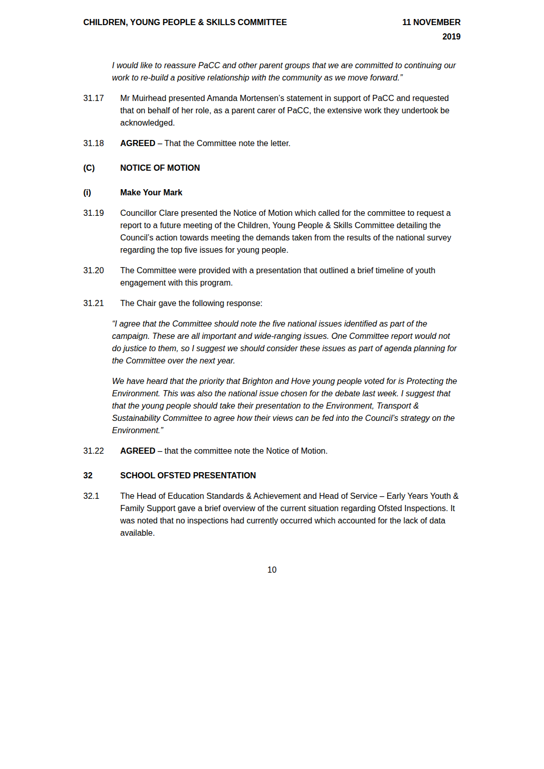Children, Young People & Skills Committee
11 November
2019
I would like to reassure PaCC and other parent groups that we are committed to continuing our work to re-build a positive relationship with the community as we move forward.”
31.17
Mr Muirhead presented Amanda Mortensen’s statement in support of PaCC and requested that on behalf of her role, as a parent carer of PaCC, the extensive work they undertook be acknowledged.
31.18
AGREED – That the Committee note the letter.
(C) Notice of Motion
(i) Make Your Mark
31.19
Councillor Clare presented the Notice of Motion which called for the committee to request a report to a future meeting of the Children, Young People & Skills Committee detailing the Council’s action towards meeting the demands taken from the results of the national survey regarding the top five issues for young people.
31.20
The Committee were provided with a presentation that outlined a brief timeline of youth engagement with this program.
31.21
The Chair gave the following response:
“I agree that the Committee should note the five national issues identified as part of the campaign. These are all important and wide-ranging issues. One Committee report would not do justice to them, so I suggest we should consider these issues as part of agenda planning for the Committee over the next year.
We have heard that the priority that Brighton and Hove young people voted for is Protecting the Environment. This was also the national issue chosen for the debate last week. I suggest that that the young people should take their presentation to the Environment, Transport & Sustainability Committee to agree how their views can be fed into the Council’s strategy on the Environment.”
31.22
AGREED – that the committee note the Notice of Motion.
32 School Ofsted Presentation
32.1
The Head of Education Standards & Achievement and Head of Service – Early Years Youth & Family Support gave a brief overview of the current situation regarding Ofsted Inspections. It was noted that no inspections had currently occurred which accounted for the lack of data available.
10